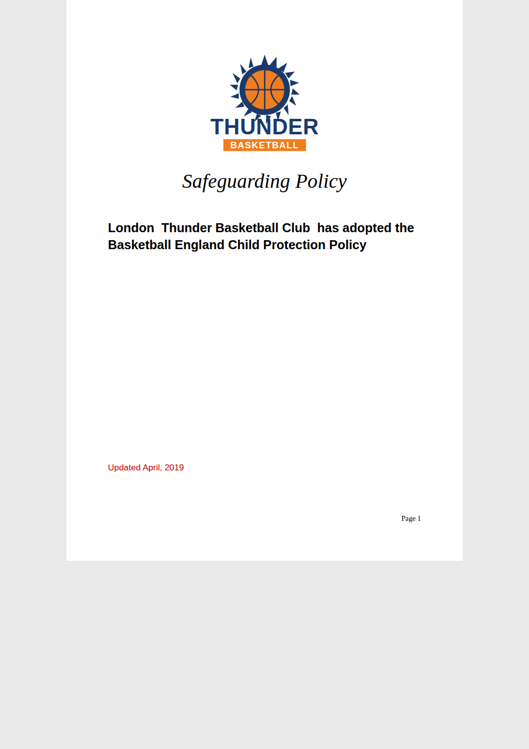THUNDER BASKETBALL
Safeguarding Policy
London Thunder Basketball Club has adopted the Basketball England Child Protection Policy
Updated April, 2019
Page 1